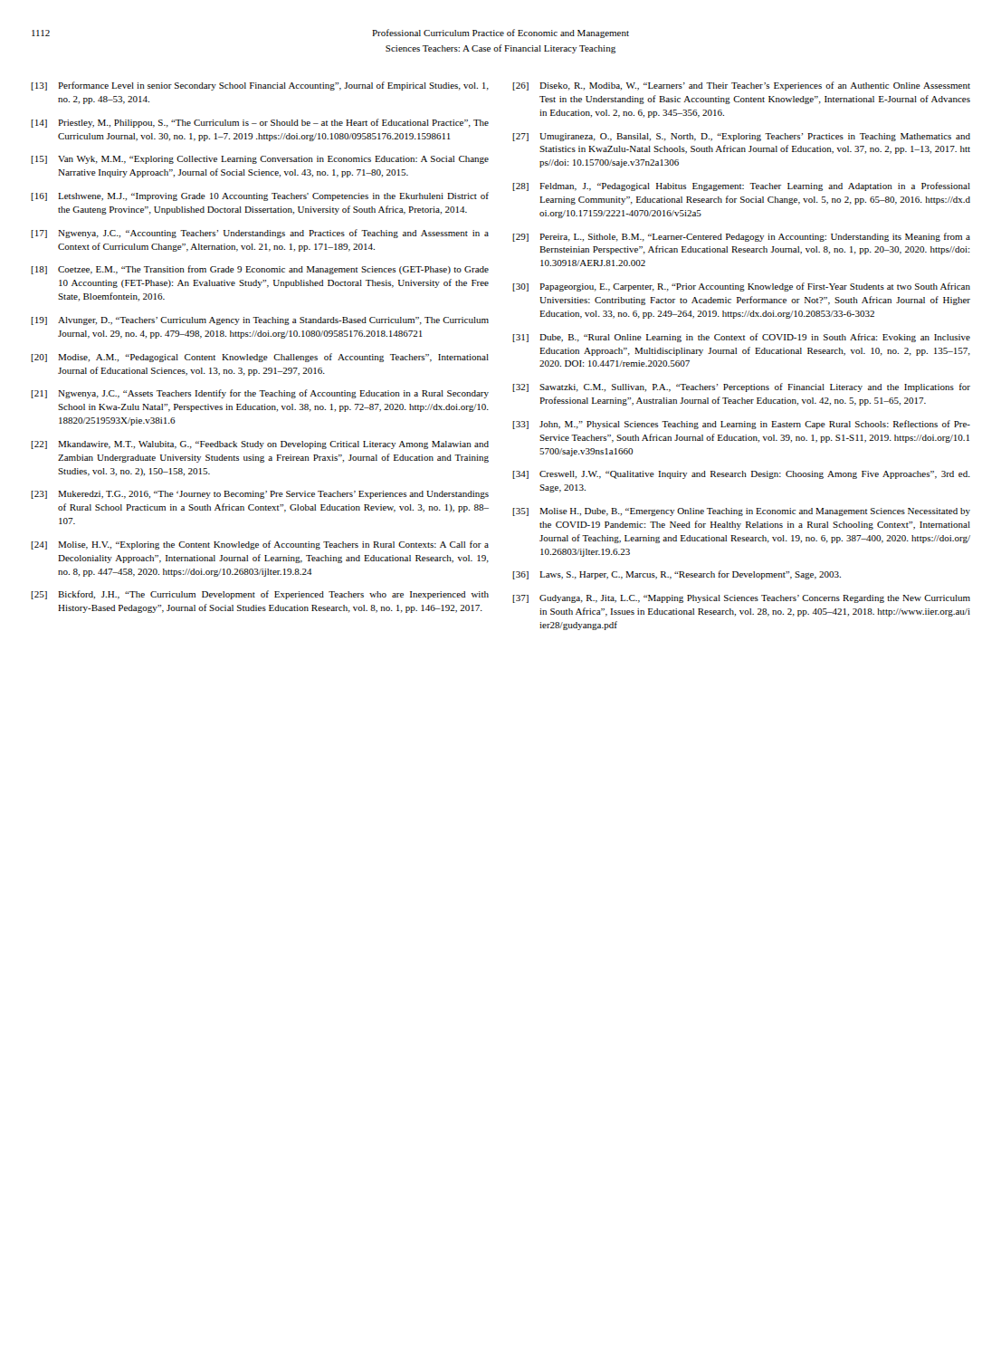1112
Professional Curriculum Practice of Economic and Management
Sciences Teachers: A Case of Financial Literacy Teaching
[13] Performance Level in senior Secondary School Financial Accounting”, Journal of Empirical Studies, vol. 1, no. 2, pp. 48–53, 2014.
[14] Priestley, M., Philippou, S., “The Curriculum is – or Should be – at the Heart of Educational Practice”, The Curriculum Journal, vol. 30, no. 1, pp. 1–7. 2019 .https://doi.org/10.1080/09585176.2019.1598611
[15] Van Wyk, M.M., “Exploring Collective Learning Conversation in Economics Education: A Social Change Narrative Inquiry Approach”, Journal of Social Science, vol. 43, no. 1, pp. 71–80, 2015.
[16] Letshwene, M.J., “Improving Grade 10 Accounting Teachers' Competencies in the Ekurhuleni District of the Gauteng Province”, Unpublished Doctoral Dissertation, University of South Africa, Pretoria, 2014.
[17] Ngwenya, J.C., “Accounting Teachers’ Understandings and Practices of Teaching and Assessment in a Context of Curriculum Change”, Alternation, vol. 21, no. 1, pp. 171–189, 2014.
[18] Coetzee, E.M., “The Transition from Grade 9 Economic and Management Sciences (GET-Phase) to Grade 10 Accounting (FET-Phase): An Evaluative Study”, Unpublished Doctoral Thesis, University of the Free State, Bloemfontein, 2016.
[19] Alvunger, D., “Teachers’ Curriculum Agency in Teaching a Standards-Based Curriculum”, The Curriculum Journal, vol. 29, no. 4, pp. 479–498, 2018. https://doi.org/10.1080/09585176.2018.1486721
[20] Modise, A.M., “Pedagogical Content Knowledge Challenges of Accounting Teachers”, International Journal of Educational Sciences, vol. 13, no. 3, pp. 291–297, 2016.
[21] Ngwenya, J.C., “Assets Teachers Identify for the Teaching of Accounting Education in a Rural Secondary School in Kwa-Zulu Natal”, Perspectives in Education, vol. 38, no. 1, pp. 72–87, 2020. http://dx.doi.org/10.18820/2519593X/pie.v38i1.6
[22] Mkandawire, M.T., Walubita, G., “Feedback Study on Developing Critical Literacy Among Malawian and Zambian Undergraduate University Students using a Freirean Praxis”, Journal of Education and Training Studies, vol. 3, no. 2), 150–158, 2015.
[23] Mukeredzi, T.G., 2016, “The ‘Journey to Becoming’ Pre Service Teachers’ Experiences and Understandings of Rural School Practicum in a South African Context”, Global Education Review, vol. 3, no. 1), pp. 88–107.
[24] Molise, H.V., “Exploring the Content Knowledge of Accounting Teachers in Rural Contexts: A Call for a Decoloniality Approach”, International Journal of Learning, Teaching and Educational Research, vol. 19, no. 8, pp. 447–458, 2020. https://doi.org/10.26803/ijlter.19.8.24
[25] Bickford, J.H., “The Curriculum Development of Experienced Teachers who are Inexperienced with History-Based Pedagogy”, Journal of Social Studies Education Research, vol. 8, no. 1, pp. 146–192, 2017.
[26] Diseko, R., Modiba, W., “Learners’ and Their Teacher’s Experiences of an Authentic Online Assessment Test in the Understanding of Basic Accounting Content Knowledge”, International E-Journal of Advances in Education, vol. 2, no. 6, pp. 345–356, 2016.
[27] Umugiraneza, O., Bansilal, S., North, D., “Exploring Teachers’ Practices in Teaching Mathematics and Statistics in KwaZulu-Natal Schools, South African Journal of Education, vol. 37, no. 2, pp. 1–13, 2017. https//doi: 10.15700/saje.v37n2a1306
[28] Feldman, J., “Pedagogical Habitus Engagement: Teacher Learning and Adaptation in a Professional Learning Community”, Educational Research for Social Change, vol. 5, no 2, pp. 65–80, 2016. https://dx.doi.org/10.17159/2221-4070/2016/v5i2a5
[29] Pereira, L., Sithole, B.M., “Learner-Centered Pedagogy in Accounting: Understanding its Meaning from a Bernsteinian Perspective”, African Educational Research Journal, vol. 8, no. 1, pp. 20–30, 2020. https//doi: 10.30918/AERJ.81.20.002
[30] Papageorgiou, E., Carpenter, R., “Prior Accounting Knowledge of First-Year Students at two South African Universities: Contributing Factor to Academic Performance or Not?”, South African Journal of Higher Education, vol. 33, no. 6, pp. 249–264, 2019. https://dx.doi.org/10.20853/33-6-3032
[31] Dube, B., “Rural Online Learning in the Context of COVID-19 in South Africa: Evoking an Inclusive Education Approach”, Multidisciplinary Journal of Educational Research, vol. 10, no. 2, pp. 135–157, 2020. DOI: 10.4471/remie.2020.5607
[32] Sawatzki, C.M., Sullivan, P.A., “Teachers’ Perceptions of Financial Literacy and the Implications for Professional Learning”, Australian Journal of Teacher Education, vol. 42, no. 5, pp. 51–65, 2017.
[33] John, M.,” Physical Sciences Teaching and Learning in Eastern Cape Rural Schools: Reflections of Pre-Service Teachers”, South African Journal of Education, vol. 39, no. 1, pp. S1-S11, 2019. https://doi.org/10.15700/saje.v39ns1a1660
[34] Creswell, J.W., “Qualitative Inquiry and Research Design: Choosing Among Five Approaches”, 3rd ed. Sage, 2013.
[35] Molise H., Dube, B., “Emergency Online Teaching in Economic and Management Sciences Necessitated by the COVID-19 Pandemic: The Need for Healthy Relations in a Rural Schooling Context”, International Journal of Teaching, Learning and Educational Research, vol. 19, no. 6, pp. 387–400, 2020. https://doi.org/10.26803/ijlter.19.6.23
[36] Laws, S., Harper, C., Marcus, R., “Research for Development”, Sage, 2003.
[37] Gudyanga, R., Jita, L.C., “Mapping Physical Sciences Teachers’ Concerns Regarding the New Curriculum in South Africa”, Issues in Educational Research, vol. 28, no. 2, pp. 405–421, 2018. http://www.iier.org.au/iier28/gudyanga.pdf